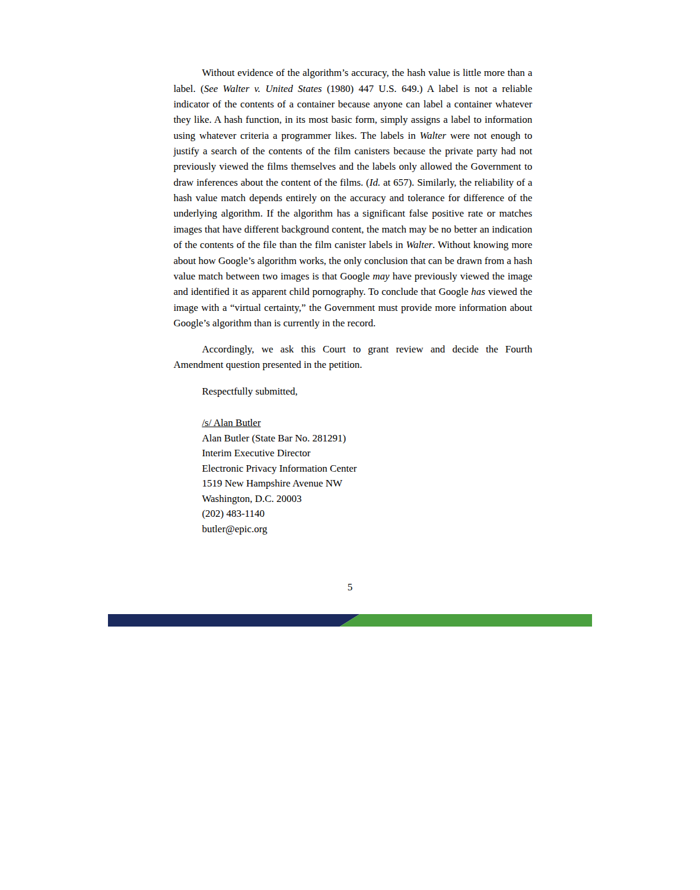Without evidence of the algorithm’s accuracy, the hash value is little more than a label. (See Walter v. United States (1980) 447 U.S. 649.) A label is not a reliable indicator of the contents of a container because anyone can label a container whatever they like. A hash function, in its most basic form, simply assigns a label to information using whatever criteria a programmer likes. The labels in Walter were not enough to justify a search of the contents of the film canisters because the private party had not previously viewed the films themselves and the labels only allowed the Government to draw inferences about the content of the films. (Id. at 657). Similarly, the reliability of a hash value match depends entirely on the accuracy and tolerance for difference of the underlying algorithm. If the algorithm has a significant false positive rate or matches images that have different background content, the match may be no better an indication of the contents of the file than the film canister labels in Walter. Without knowing more about how Google’s algorithm works, the only conclusion that can be drawn from a hash value match between two images is that Google may have previously viewed the image and identified it as apparent child pornography. To conclude that Google has viewed the image with a “virtual certainty,” the Government must provide more information about Google’s algorithm than is currently in the record.
Accordingly, we ask this Court to grant review and decide the Fourth Amendment question presented in the petition.
Respectfully submitted,
/s/ Alan Butler
Alan Butler (State Bar No. 281291)
Interim Executive Director
Electronic Privacy Information Center
1519 New Hampshire Avenue NW
Washington, D.C. 20003
(202) 483-1140
butler@epic.org
5